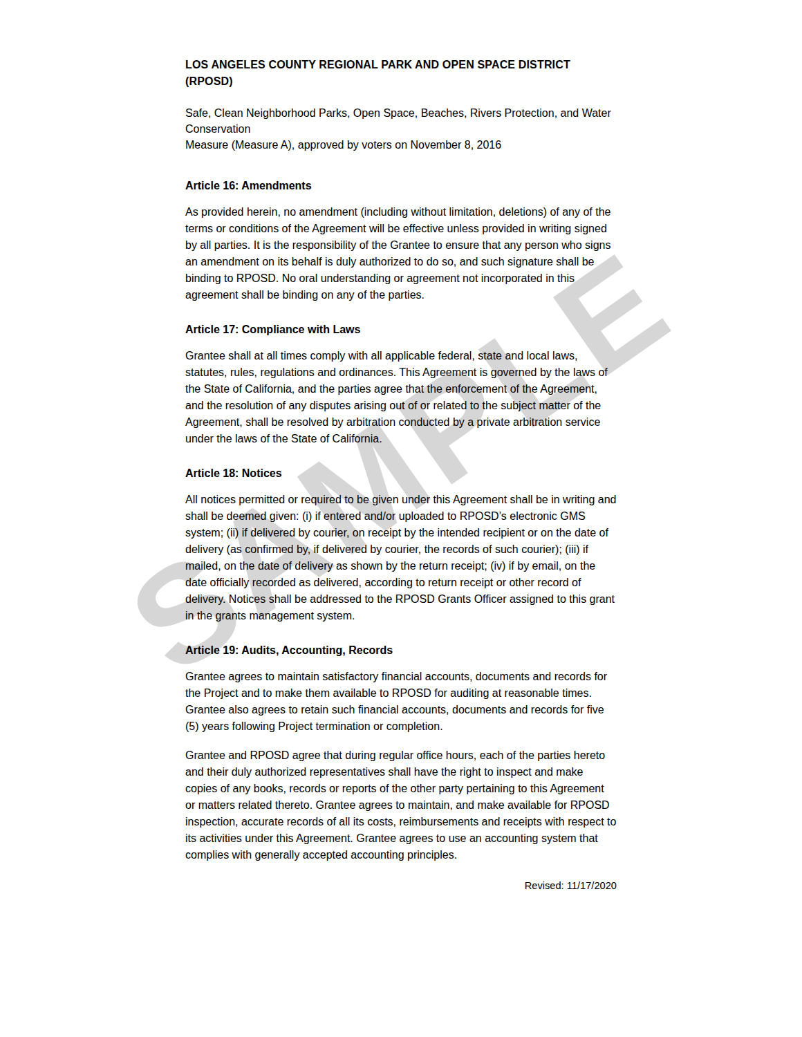SAMPLE
LOS ANGELES COUNTY REGIONAL PARK AND OPEN SPACE DISTRICT (RPOSD)
Safe, Clean Neighborhood Parks, Open Space, Beaches, Rivers Protection, and Water Conservation
Measure (Measure A), approved by voters on November 8, 2016
Article 16: Amendments
As provided herein, no amendment (including without limitation, deletions) of any of the terms or conditions of the Agreement will be effective unless provided in writing signed by all parties. It is the responsibility of the Grantee to ensure that any person who signs an amendment on its behalf is duly authorized to do so, and such signature shall be binding to RPOSD. No oral understanding or agreement not incorporated in this agreement shall be binding on any of the parties.
Article 17: Compliance with Laws
Grantee shall at all times comply with all applicable federal, state and local laws, statutes, rules, regulations and ordinances. This Agreement is governed by the laws of the State of California, and the parties agree that the enforcement of the Agreement, and the resolution of any disputes arising out of or related to the subject matter of the Agreement, shall be resolved by arbitration conducted by a private arbitration service under the laws of the State of California.
Article 18: Notices
All notices permitted or required to be given under this Agreement shall be in writing and shall be deemed given: (i) if entered and/or uploaded to RPOSD’s electronic GMS system; (ii) if delivered by courier, on receipt by the intended recipient or on the date of delivery (as confirmed by, if delivered by courier, the records of such courier); (iii) if mailed, on the date of delivery as shown by the return receipt; (iv) if by email, on the date officially recorded as delivered, according to return receipt or other record of delivery. Notices shall be addressed to the RPOSD Grants Officer assigned to this grant in the grants management system.
Article 19: Audits, Accounting, Records
Grantee agrees to maintain satisfactory financial accounts, documents and records for the Project and to make them available to RPOSD for auditing at reasonable times. Grantee also agrees to retain such financial accounts, documents and records for five (5) years following Project termination or completion.
Grantee and RPOSD agree that during regular office hours, each of the parties hereto and their duly authorized representatives shall have the right to inspect and make copies of any books, records or reports of the other party pertaining to this Agreement or matters related thereto. Grantee agrees to maintain, and make available for RPOSD inspection, accurate records of all its costs, reimbursements and receipts with respect to its activities under this Agreement. Grantee agrees to use an accounting system that complies with generally accepted accounting principles.
Revised: 11/17/2020